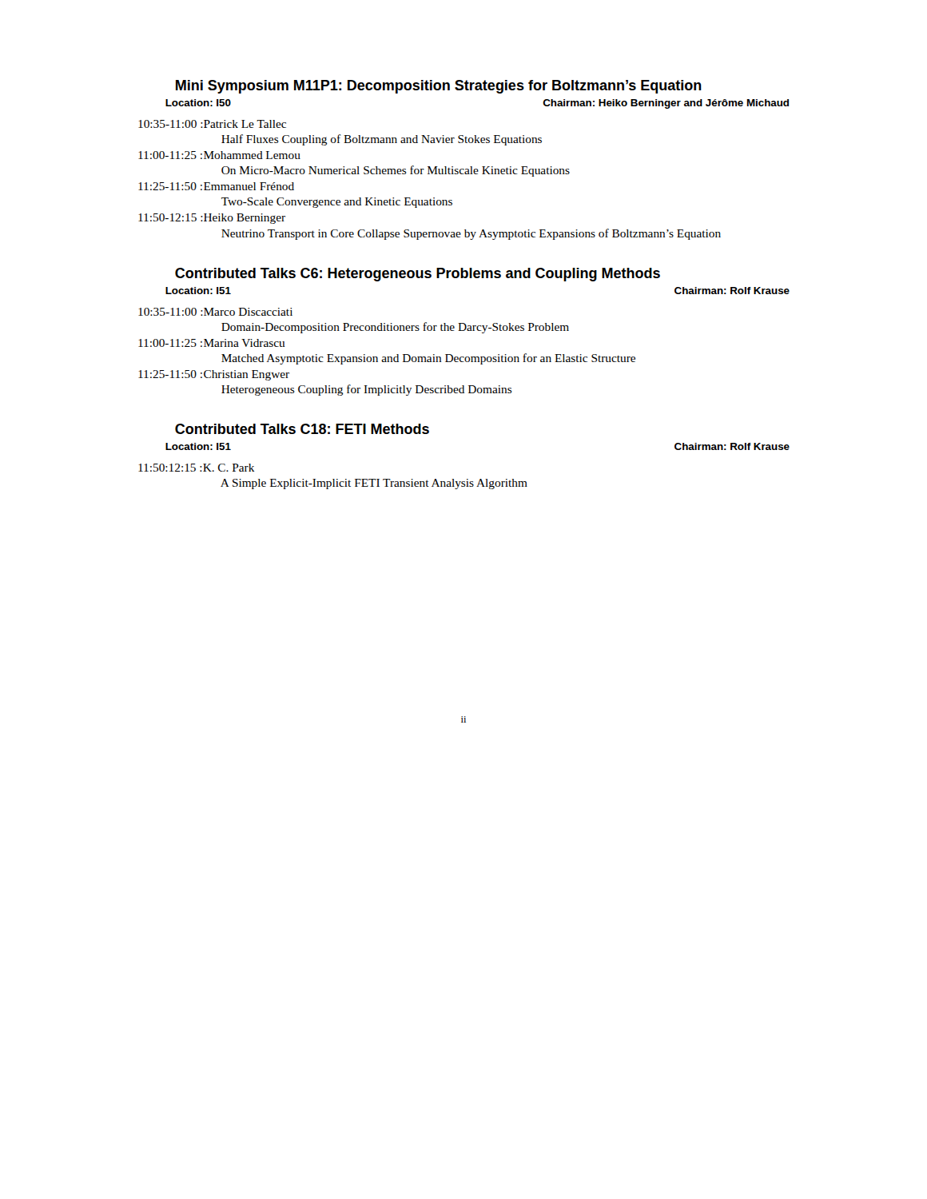Mini Symposium M11P1: Decomposition Strategies for Boltzmann’s Equation
Location: I50 Chairman: Heiko Berninger and Jérôme Michaud
| 10:35-11:00 : | Patrick Le Tallec Half Fluxes Coupling of Boltzmann and Navier Stokes Equations |
| 11:00-11:25 : | Mohammed Lemou On Micro-Macro Numerical Schemes for Multiscale Kinetic Equations |
| 11:25-11:50 : | Emmanuel Frénod Two-Scale Convergence and Kinetic Equations |
| 11:50-12:15 : | Heiko Berninger Neutrino Transport in Core Collapse Supernovae by Asymptotic Expansions of Boltzmann’s Equation |
Contributed Talks C6: Heterogeneous Problems and Coupling Methods
Location: I51 Chairman: Rolf Krause
| 10:35-11:00 : | Marco Discacciati Domain-Decomposition Preconditioners for the Darcy-Stokes Problem |
| 11:00-11:25 : | Marina Vidrascu Matched Asymptotic Expansion and Domain Decomposition for an Elastic Structure |
| 11:25-11:50 : | Christian Engwer Heterogeneous Coupling for Implicitly Described Domains |
Contributed Talks C18: FETI Methods
Location: I51 Chairman: Rolf Krause
| 11:50:12:15 : | K. C. Park A Simple Explicit-Implicit FETI Transient Analysis Algorithm |
ii